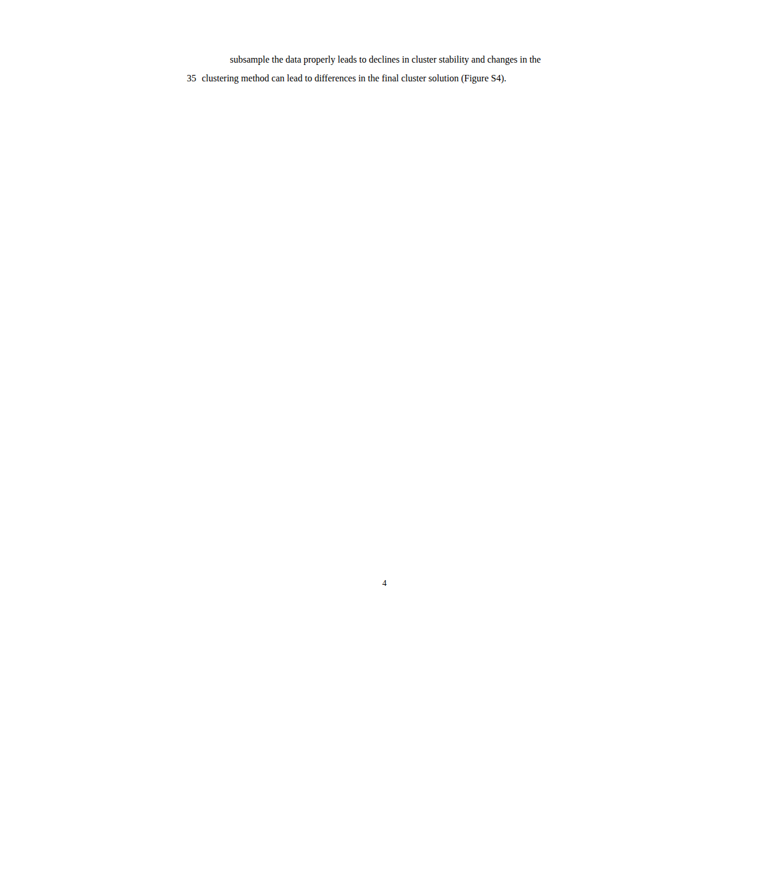35
subsample the data properly leads to declines in cluster stability and changes in the clustering method can lead to differences in the final cluster solution (Figure S4).
4